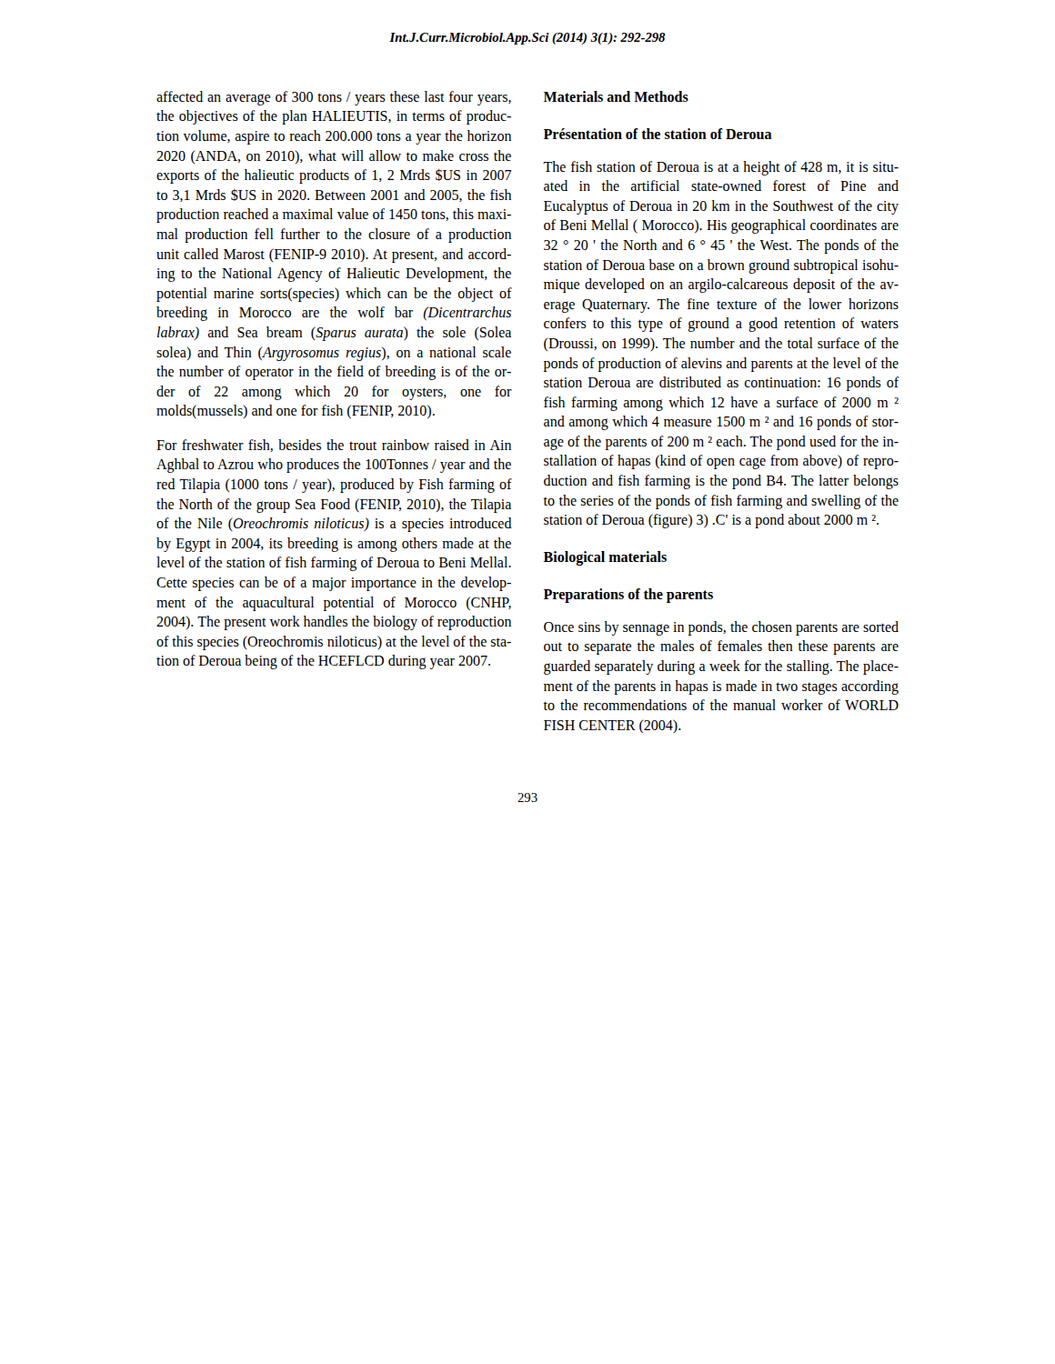Int.J.Curr.Microbiol.App.Sci (2014) 3(1): 292-298
affected an average of 300 tons / years these last four years, the objectives of the plan HALIEUTIS, in terms of production volume, aspire to reach 200.000 tons a year the horizon 2020 (ANDA, on 2010), what will allow to make cross the exports of the halieutic products of 1, 2 Mrds $US in 2007 to 3,1 Mrds $US in 2020. Between 2001 and 2005, the fish production reached a maximal value of 1450 tons, this maximal production fell further to the closure of a production unit called Marost (FENIP-9 2010). At present, and according to the National Agency of Halieutic Development, the potential marine sorts(species) which can be the object of breeding in Morocco are the wolf bar (Dicentrarchus labrax) and Sea bream (Sparus aurata) the sole (Solea solea) and Thin (Argyrosomus regius), on a national scale the number of operator in the field of breeding is of the order of 22 among which 20 for oysters, one for molds(mussels) and one for fish (FENIP, 2010).
For freshwater fish, besides the trout rainbow raised in Ain Aghbal to Azrou who produces the 100Tonnes / year and the red Tilapia (1000 tons / year), produced by Fish farming of the North of the group Sea Food (FENIP, 2010), the Tilapia of the Nile (Oreochromis niloticus) is a species introduced by Egypt in 2004, its breeding is among others made at the level of the station of fish farming of Deroua to Beni Mellal. Cette species can be of a major importance in the development of the aquacultural potential of Morocco (CNHP, 2004). The present work handles the biology of reproduction of this species (Oreochromis niloticus) at the level of the station of Deroua being of the HCEFLCD during year 2007.
Materials and Methods
Présentation of the station of Deroua
The fish station of Deroua is at a height of 428 m, it is situated in the artificial state-owned forest of Pine and Eucalyptus of Deroua in 20 km in the Southwest of the city of Beni Mellal ( Morocco). His geographical coordinates are 32 ° 20 ' the North and 6 ° 45 ' the West. The ponds of the station of Deroua base on a brown ground subtropical isohumique developed on an argilo-calcareous deposit of the average Quaternary. The fine texture of the lower horizons confers to this type of ground a good retention of waters (Droussi, on 1999). The number and the total surface of the ponds of production of alevins and parents at the level of the station Deroua are distributed as continuation: 16 ponds of fish farming among which 12 have a surface of 2000 m ² and among which 4 measure 1500 m ² and 16 ponds of storage of the parents of 200 m ² each. The pond used for the installation of hapas (kind of open cage from above) of reproduction and fish farming is the pond B4. The latter belongs to the series of the ponds of fish farming and swelling of the station of Deroua (figure) 3) .C' is a pond about 2000 m ².
Biological materials
Preparations of the parents
Once sins by sennage in ponds, the chosen parents are sorted out to separate the males of females then these parents are guarded separately during a week for the stalling. The placement of the parents in hapas is made in two stages according to the recommendations of the manual worker of WORLD FISH CENTER (2004).
293